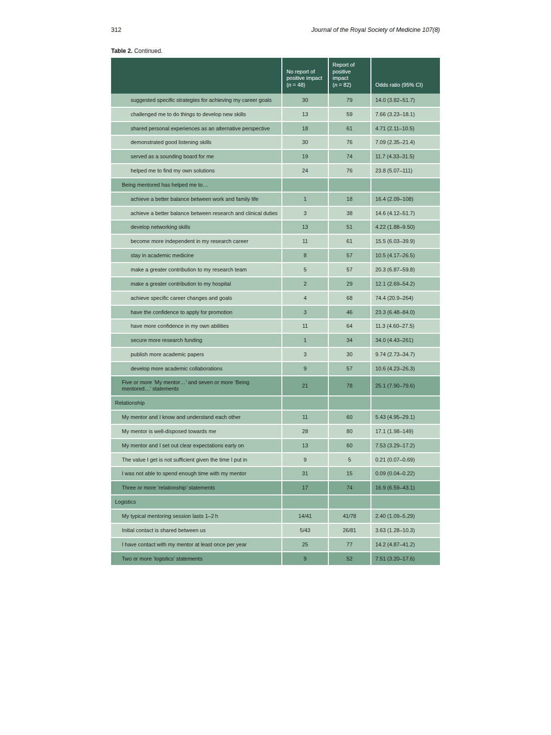312
Journal of the Royal Society of Medicine 107(8)
Table 2. Continued.
| | No report of positive impact ( n = 48) | Report of positive impact ( n = 82) | Odds ratio (95% CI) |
| --- | --- | --- | --- |
| suggested specific strategies for achieving my career goals | 30 | 79 | 14.0 (3.82–51.7) |
| challenged me to do things to develop new skills | 13 | 59 | 7.66 (3.23–18.1) |
| shared personal experiences as an alternative perspective | 18 | 61 | 4.71 (2.11–10.5) |
| demonstrated good listening skills | 30 | 76 | 7.09 (2.35–21.4) |
| served as a sounding board for me | 19 | 74 | 11.7 (4.33–31.5) |
| helped me to find my own solutions | 24 | 76 | 23.8 (5.07–111) |
| Being mentored has helped me to… | | | |
| achieve a better balance between work and family life | 1 | 18 | 16.4 (2.09–108) |
| achieve a better balance between research and clinical duties | 3 | 38 | 14.6 (4.12–51.7) |
| develop networking skills | 13 | 51 | 4.22 (1.88–9.50) |
| become more independent in my research career | 11 | 61 | 15.5 (6.03–39.9) |
| stay in academic medicine | 8 | 57 | 10.5 (4.17–26.5) |
| make a greater contribution to my research team | 5 | 57 | 20.3 (6.87–59.8) |
| make a greater contribution to my hospital | 2 | 29 | 12.1 (2.69–54.2) |
| achieve specific career changes and goals | 4 | 68 | 74.4 (20.9–264) |
| have the confidence to apply for promotion | 3 | 46 | 23.3 (6.48–84.0) |
| have more confidence in my own abilities | 11 | 64 | 11.3 (4.60–27.5) |
| secure more research funding | 1 | 34 | 34.0 (4.43–261) |
| publish more academic papers | 3 | 30 | 9.74 (2.73–34.7) |
| develop more academic collaborations | 9 | 57 | 10.6 (4.23–26.3) |
| Five or more ‘My mentor…’ and seven or more ‘Being mentored…’ statements | 21 | 78 | 25.1 (7.90–79.6) |
| Relationship | | | |
| My mentor and I know and understand each other | 11 | 60 | 5.43 (4.95–29.1) |
| My mentor is well-disposed towards me | 28 | 80 | 17.1 (1.98–149) |
| My mentor and I set out clear expectations early on | 13 | 60 | 7.53 (3.29–17.2) |
| The value I get is not sufficient given the time I put in | 9 | 5 | 0.21 (0.07–0.69) |
| I was not able to spend enough time with my mentor | 31 | 15 | 0.09 (0.04–0.22) |
| Three or more ‘relationship’ statements | 17 | 74 | 16.9 (6.59–43.1) |
| Logistics | | | |
| My typical mentoring session lasts 1–2 h | 14/41 | 41/78 | 2.40 (1.09–5.29) |
| Initial contact is shared between us | 5/43 | 26/81 | 3.63 (1.28–10.3) |
| I have contact with my mentor at least once per year | 25 | 77 | 14.2 (4.87–41.2) |
| Two or more ‘logistics’ statements | 9 | 52 | 7.51 (3.20–17.6) |